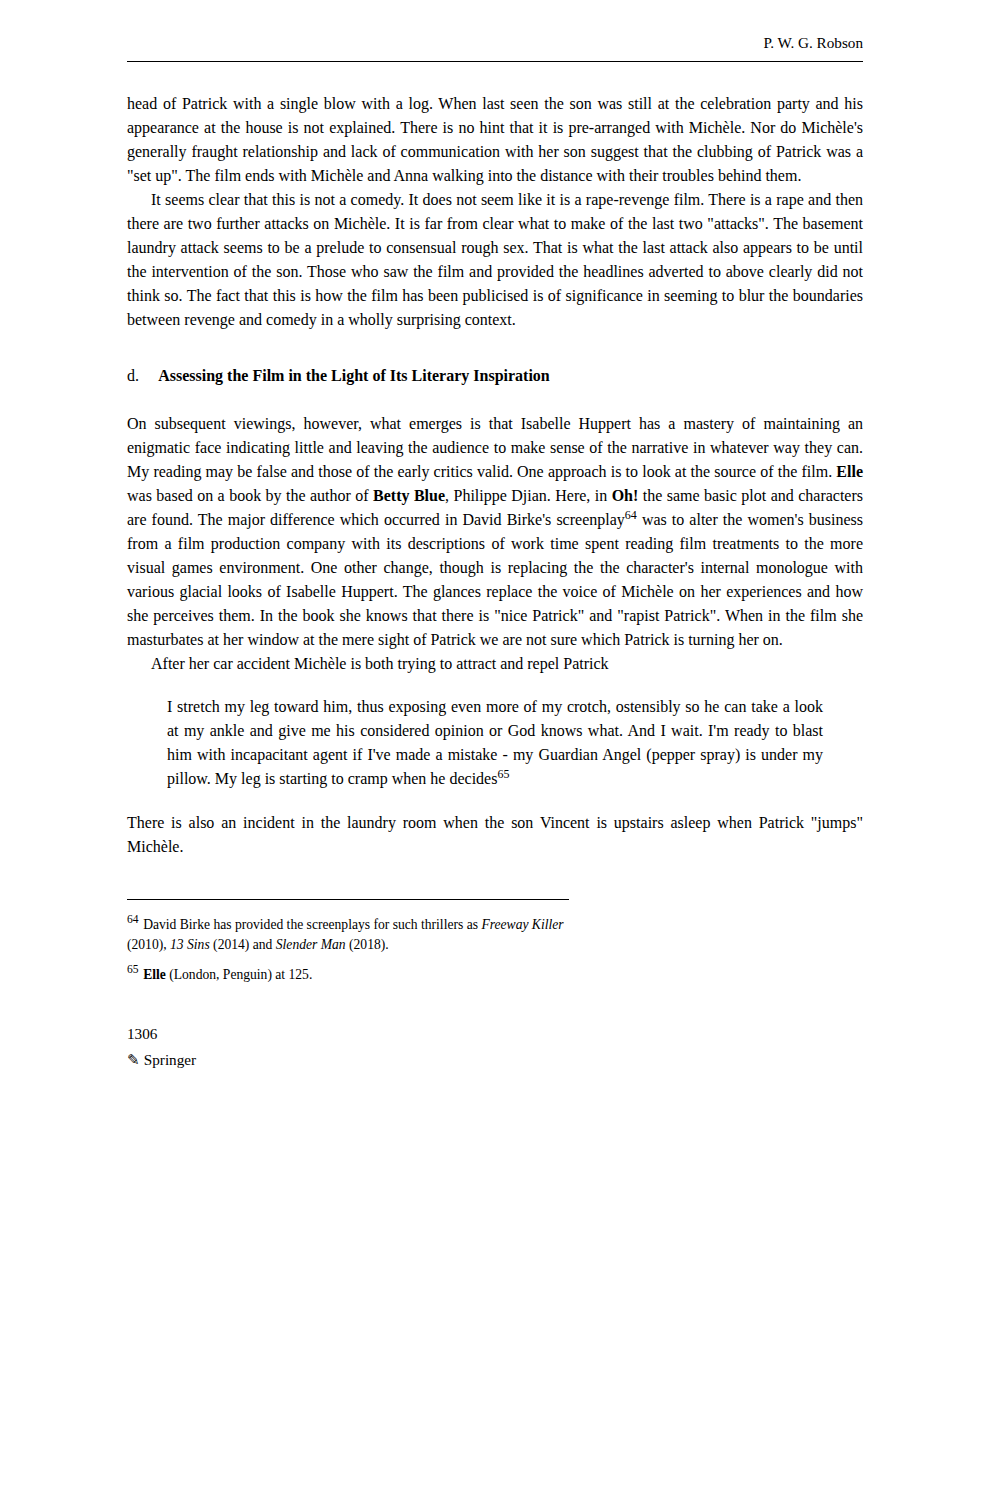P. W. G. Robson
head of Patrick with a single blow with a log. When last seen the son was still at the celebration party and his appearance at the house is not explained. There is no hint that it is pre-arranged with Michèle. Nor do Michèle's generally fraught relationship and lack of communication with her son suggest that the clubbing of Patrick was a "set up". The film ends with Michèle and Anna walking into the distance with their troubles behind them.
It seems clear that this is not a comedy. It does not seem like it is a rape-revenge film. There is a rape and then there are two further attacks on Michèle. It is far from clear what to make of the last two "attacks". The basement laundry attack seems to be a prelude to consensual rough sex. That is what the last attack also appears to be until the intervention of the son. Those who saw the film and provided the headlines adverted to above clearly did not think so. The fact that this is how the film has been publicised is of significance in seeming to blur the boundaries between revenge and comedy in a wholly surprising context.
d. Assessing the Film in the Light of Its Literary Inspiration
On subsequent viewings, however, what emerges is that Isabelle Huppert has a mastery of maintaining an enigmatic face indicating little and leaving the audience to make sense of the narrative in whatever way they can. My reading may be false and those of the early critics valid. One approach is to look at the source of the film. Elle was based on a book by the author of Betty Blue, Philippe Djian. Here, in Oh! the same basic plot and characters are found. The major difference which occurred in David Birke's screenplay64 was to alter the women's business from a film production company with its descriptions of work time spent reading film treatments to the more visual games environment. One other change, though is replacing the the character's internal monologue with various glacial looks of Isabelle Huppert. The glances replace the voice of Michèle on her experiences and how she perceives them. In the book she knows that there is "nice Patrick" and "rapist Patrick". When in the film she masturbates at her window at the mere sight of Patrick we are not sure which Patrick is turning her on.
After her car accident Michèle is both trying to attract and repel Patrick
I stretch my leg toward him, thus exposing even more of my crotch, ostensibly so he can take a look at my ankle and give me his considered opinion or God knows what. And I wait. I'm ready to blast him with incapacitant agent if I've made a mistake - my Guardian Angel (pepper spray) is under my pillow. My leg is starting to cramp when he decides65
There is also an incident in the laundry room when the son Vincent is upstairs asleep when Patrick "jumps" Michèle.
64 David Birke has provided the screenplays for such thrillers as Freeway Killer (2010), 13 Sins (2014) and Slender Man (2018).
65 Elle (London, Penguin) at 125.
1306 ✎ Springer